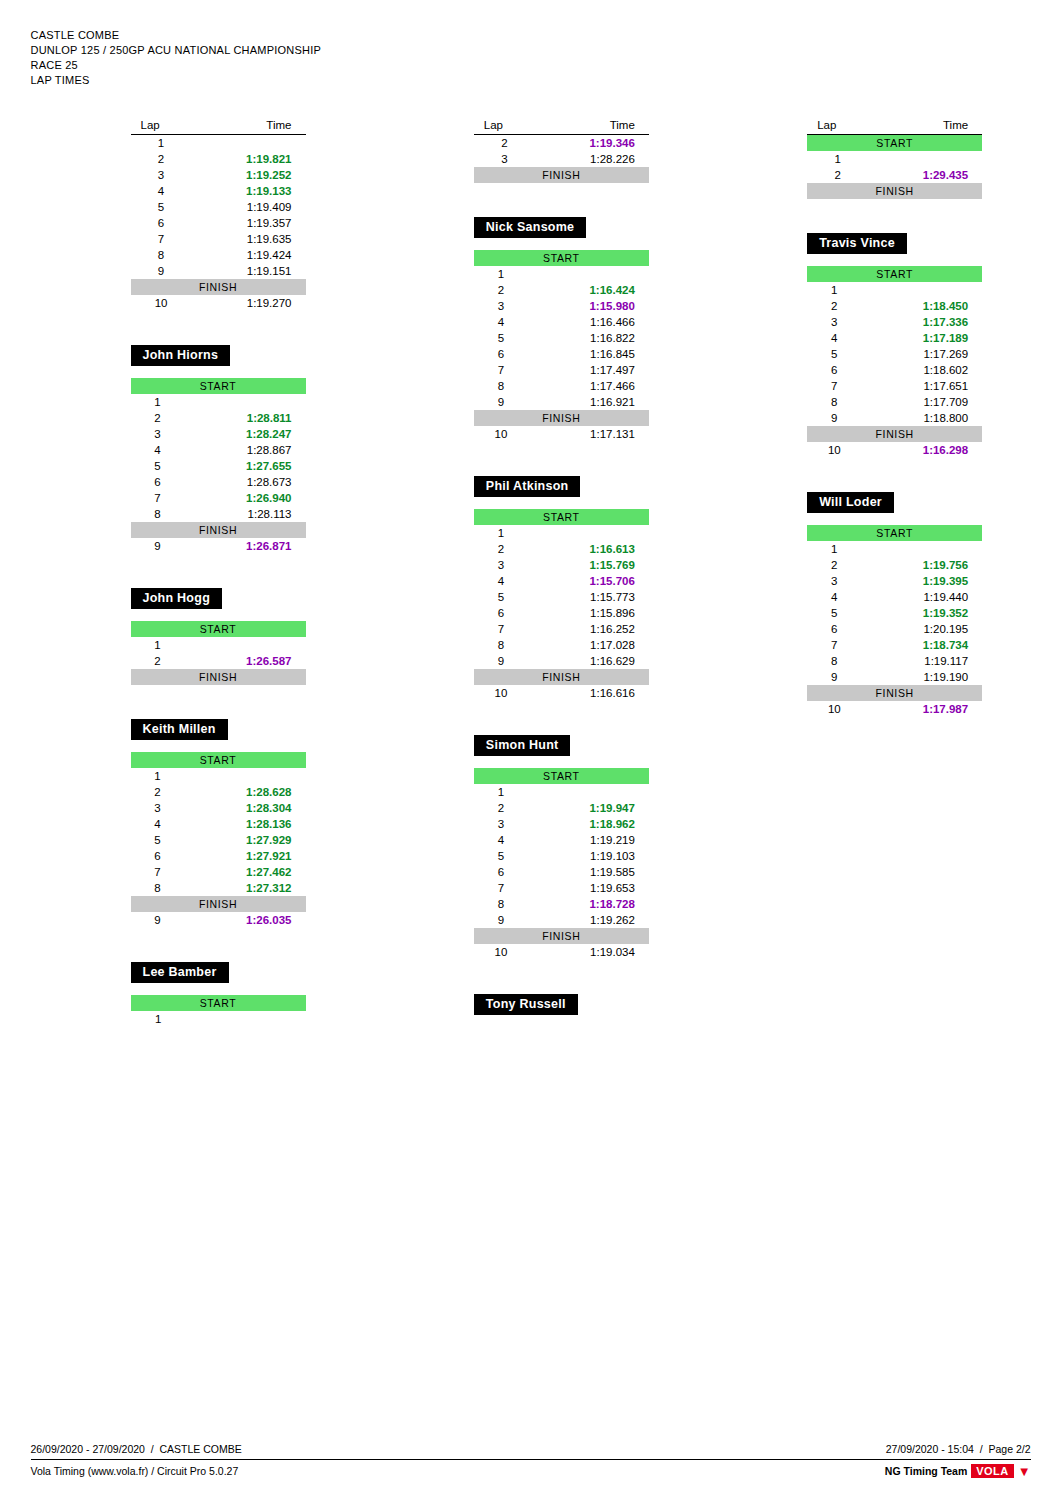CASTLE COMBE
DUNLOP 125 / 250GP ACU NATIONAL CHAMPIONSHIP
RACE 25
LAP TIMES
| Lap | Time |
| --- | --- |
| 1 | |
| 2 | 1:19.821 |
| 3 | 1:19.252 |
| 4 | 1:19.133 |
| 5 | 1:19.409 |
| 6 | 1:19.357 |
| 7 | 1:19.635 |
| 8 | 1:19.424 |
| 9 | 1:19.151 |
| FINISH |
| 10 | 1:19.270 |
John Hiorns
| START |
| 1 | |
| 2 | 1:28.811 |
| 3 | 1:28.247 |
| 4 | 1:28.867 |
| 5 | 1:27.655 |
| 6 | 1:28.673 |
| 7 | 1:26.940 |
| 8 | 1:28.113 |
| FINISH |
| 9 | 1:26.871 |
John Hogg
| START |
| 1 | |
| 2 | 1:26.587 |
| FINISH |
Keith Millen
| START |
| 1 | |
| 2 | 1:28.628 |
| 3 | 1:28.304 |
| 4 | 1:28.136 |
| 5 | 1:27.929 |
| 6 | 1:27.921 |
| 7 | 1:27.462 |
| 8 | 1:27.312 |
| FINISH |
| 9 | 1:26.035 |
Lee Bamber
| START |
| 1 | |
| Lap | Time |
| --- | --- |
| 2 | 1:19.346 |
| 3 | 1:28.226 |
| FINISH |
Nick Sansome
| START |
| 1 | |
| 2 | 1:16.424 |
| 3 | 1:15.980 |
| 4 | 1:16.466 |
| 5 | 1:16.822 |
| 6 | 1:16.845 |
| 7 | 1:17.497 |
| 8 | 1:17.466 |
| 9 | 1:16.921 |
| FINISH |
| 10 | 1:17.131 |
Phil Atkinson
| START |
| 1 | |
| 2 | 1:16.613 |
| 3 | 1:15.769 |
| 4 | 1:15.706 |
| 5 | 1:15.773 |
| 6 | 1:15.896 |
| 7 | 1:16.252 |
| 8 | 1:17.028 |
| 9 | 1:16.629 |
| FINISH |
| 10 | 1:16.616 |
Simon Hunt
| START |
| 1 | |
| 2 | 1:19.947 |
| 3 | 1:18.962 |
| 4 | 1:19.219 |
| 5 | 1:19.103 |
| 6 | 1:19.585 |
| 7 | 1:19.653 |
| 8 | 1:18.728 |
| 9 | 1:19.262 |
| FINISH |
| 10 | 1:19.034 |
Tony Russell
| Lap | Time |
| --- | --- |
| START |
| 1 | |
| 2 | 1:29.435 |
| FINISH |
Travis Vince
| START |
| 1 | |
| 2 | 1:18.450 |
| 3 | 1:17.336 |
| 4 | 1:17.189 |
| 5 | 1:17.269 |
| 6 | 1:18.602 |
| 7 | 1:17.651 |
| 8 | 1:17.709 |
| 9 | 1:18.800 |
| FINISH |
| 10 | 1:16.298 |
Will Loder
| START |
| 1 | |
| 2 | 1:19.756 |
| 3 | 1:19.395 |
| 4 | 1:19.440 |
| 5 | 1:19.352 |
| 6 | 1:20.195 |
| 7 | 1:18.734 |
| 8 | 1:19.117 |
| 9 | 1:19.190 |
| FINISH |
| 10 | 1:17.987 |
26/09/2020 - 27/09/2020 / CASTLE COMBE 27/09/2020 - 15:04 / Page 2/2
Vola Timing (www.vola.fr) / Circuit Pro 5.0.27 NG Timing Team VOLA▼